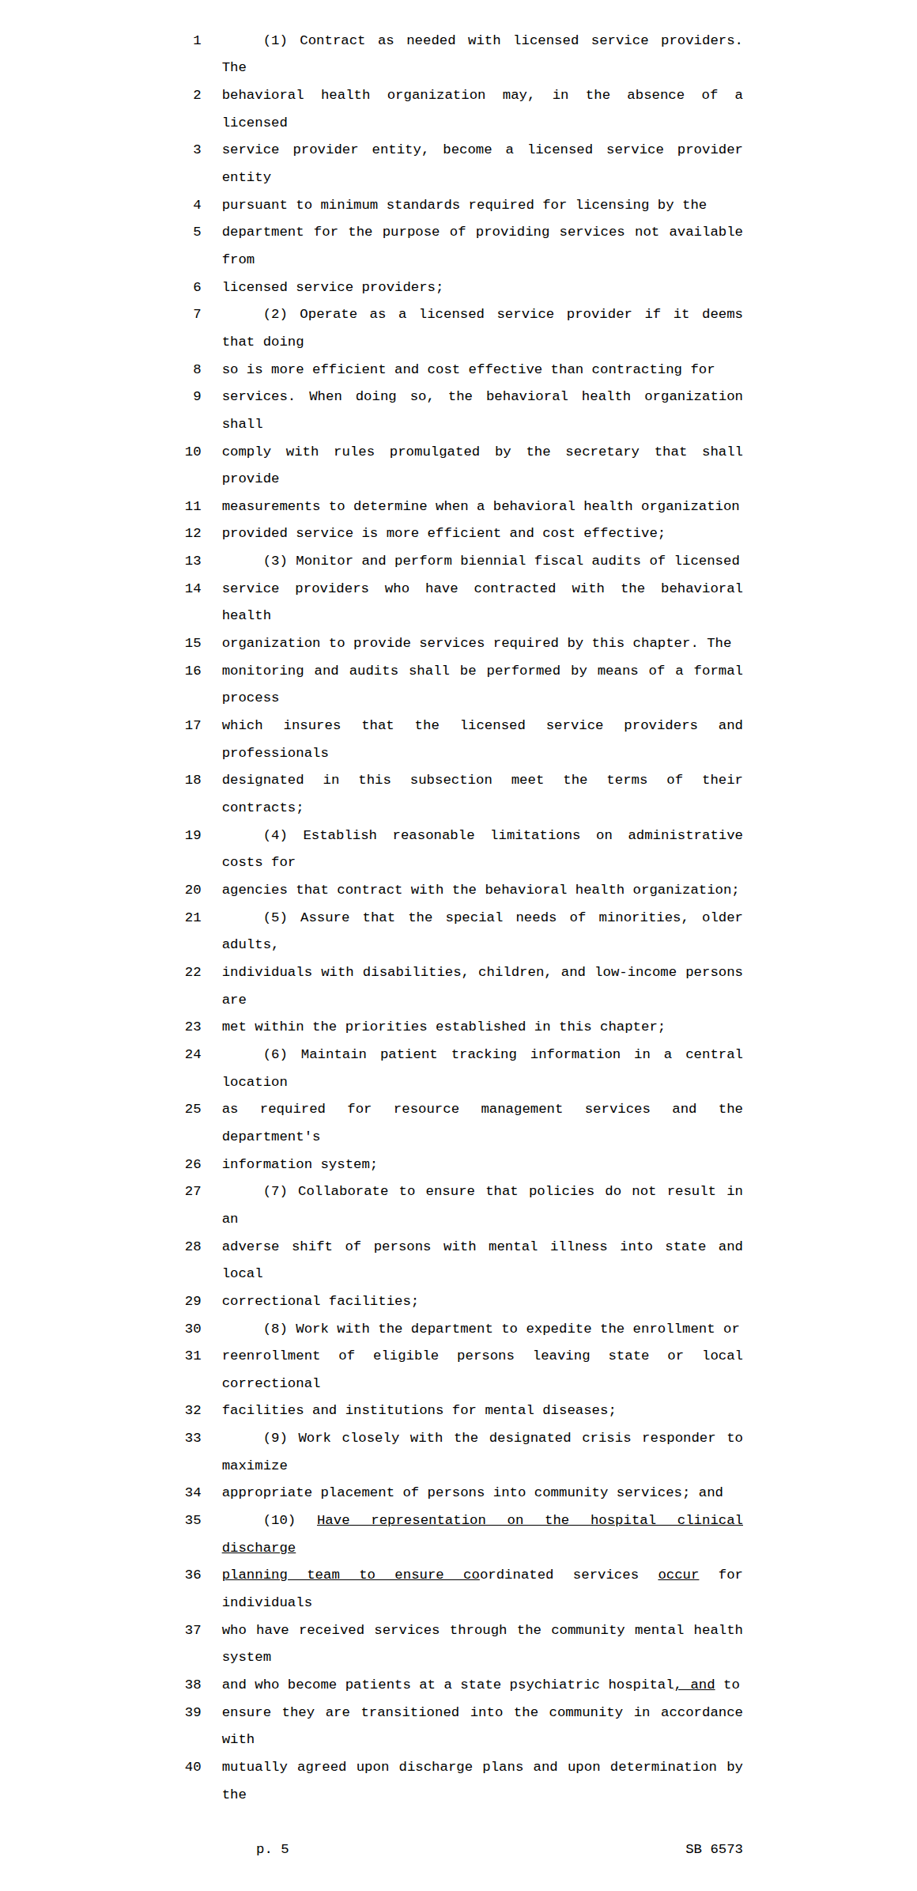(1) Contract as needed with licensed service providers. The
behavioral health organization may, in the absence of a licensed
service provider entity, become a licensed service provider entity
pursuant to minimum standards required for licensing by the
department for the purpose of providing services not available from
licensed service providers;
(2) Operate as a licensed service provider if it deems that doing
so is more efficient and cost effective than contracting for
services. When doing so, the behavioral health organization shall
comply with rules promulgated by the secretary that shall provide
measurements to determine when a behavioral health organization
provided service is more efficient and cost effective;
(3) Monitor and perform biennial fiscal audits of licensed
service providers who have contracted with the behavioral health
organization to provide services required by this chapter. The
monitoring and audits shall be performed by means of a formal process
which insures that the licensed service providers and professionals
designated in this subsection meet the terms of their contracts;
(4) Establish reasonable limitations on administrative costs for
agencies that contract with the behavioral health organization;
(5) Assure that the special needs of minorities, older adults,
individuals with disabilities, children, and low-income persons are
met within the priorities established in this chapter;
(6) Maintain patient tracking information in a central location
as required for resource management services and the department's
information system;
(7) Collaborate to ensure that policies do not result in an
adverse shift of persons with mental illness into state and local
correctional facilities;
(8) Work with the department to expedite the enrollment or
reenrollment of eligible persons leaving state or local correctional
facilities and institutions for mental diseases;
(9) Work closely with the designated crisis responder to maximize
appropriate placement of persons into community services; and
(10) Have representation on the hospital clinical discharge
planning team to ensure coordinated services occur for individuals
who have received services through the community mental health system
and who become patients at a state psychiatric hospital, and to
ensure they are transitioned into the community in accordance with
mutually agreed upon discharge plans and upon determination by the
p. 5 SB 6573